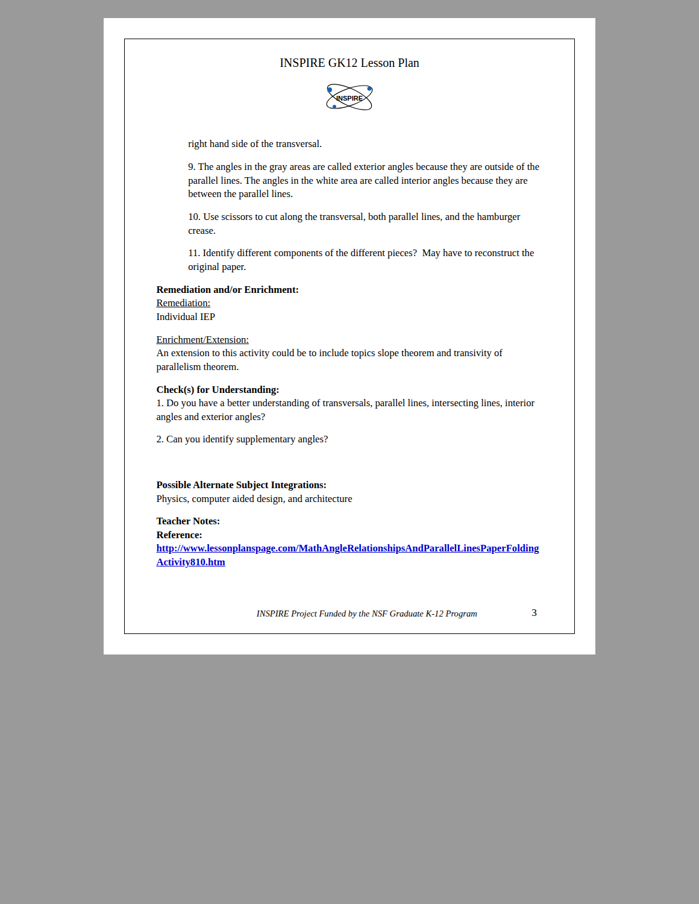INSPIRE GK12 Lesson Plan
INSPIRE
right hand side of the transversal.
9. The angles in the gray areas are called exterior angles because they are outside of the parallel lines. The angles in the white area are called interior angles because they are between the parallel lines.
10. Use scissors to cut along the transversal, both parallel lines, and the hamburger crease.
11. Identify different components of the different pieces? May have to reconstruct the original paper.
Remediation and/or Enrichment:
Remediation:
Individual IEP
Enrichment/Extension:
An extension to this activity could be to include topics slope theorem and transivity of parallelism theorem.
Check(s) for Understanding:
1. Do you have a better understanding of transversals, parallel lines, intersecting lines, interior angles and exterior angles?
2. Can you identify supplementary angles?
Possible Alternate Subject Integrations:
Physics, computer aided design, and architecture
Teacher Notes:
Reference:
http://www.lessonplanspage.com/MathAngleRelationshipsAndParallelLinesPaperFoldingActivity810.htm
INSPIRE Project Funded by the NSF Graduate K-12 Program
3